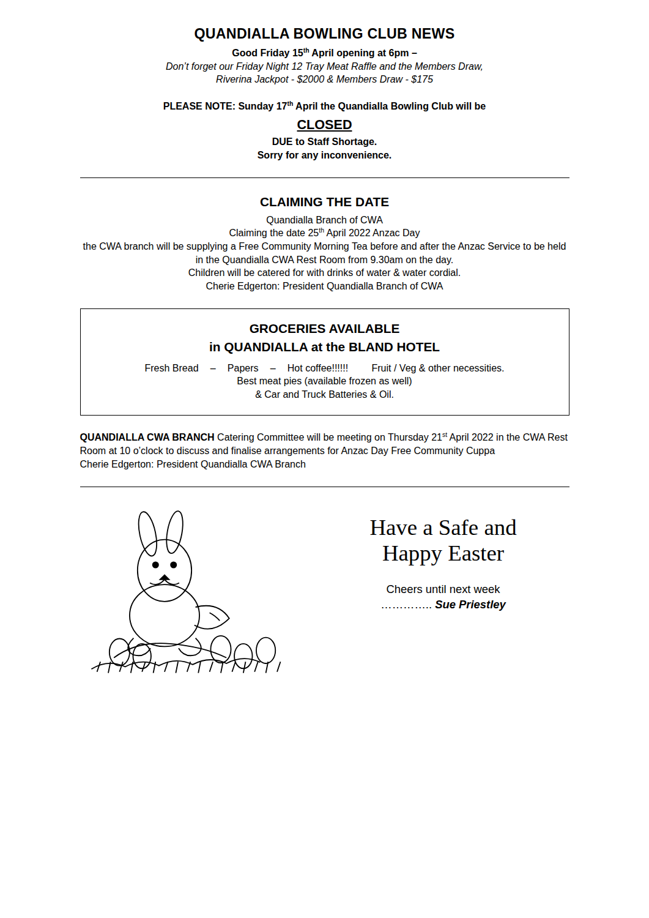QUANDIALLA BOWLING CLUB NEWS
Good Friday 15th April opening at 6pm –
Don’t forget our Friday Night 12 Tray Meat Raffle and the Members Draw,
Riverina Jackpot - $2000 & Members Draw - $175
PLEASE NOTE: Sunday 17th April the Quandialla Bowling Club will be
CLOSED
DUE to Staff Shortage.
Sorry for any inconvenience.
CLAIMING THE DATE
Quandialla Branch of CWA
Claiming the date 25th April 2022 Anzac Day
the CWA branch will be supplying a Free Community Morning Tea before and after the Anzac Service to be held in the Quandialla CWA Rest Room from 9.30am on the day.
Children will be catered for with drinks of water & water cordial.
Cherie Edgerton: President Quandialla Branch of CWA
GROCERIES AVAILABLE
in QUANDIALLA at the BLAND HOTEL
Fresh Bread – Papers – Hot coffee!!!!!! Fruit / Veg & other necessities.
Best meat pies (available frozen as well)
& Car and Truck Batteries & Oil.
QUANDIALLA CWA BRANCH Catering Committee will be meeting on Thursday 21st April 2022 in the CWA Rest Room at 10 o’clock to discuss and finalise arrangements for Anzac Day Free Community Cuppa
Cherie Edgerton: President Quandialla CWA Branch
Have a Safe and
Happy Easter
Cheers until next week ………….. Sue Priestley